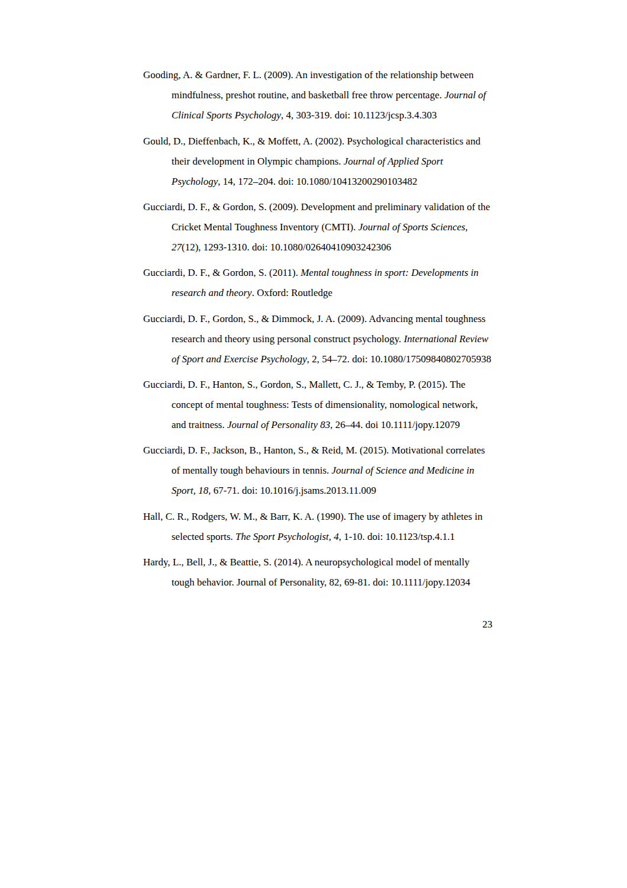Gooding, A. & Gardner, F. L. (2009). An investigation of the relationship between mindfulness, preshot routine, and basketball free throw percentage. Journal of Clinical Sports Psychology, 4, 303-319. doi: 10.1123/jcsp.3.4.303
Gould, D., Dieffenbach, K., & Moffett, A. (2002). Psychological characteristics and their development in Olympic champions. Journal of Applied Sport Psychology, 14, 172–204. doi: 10.1080/10413200290103482
Gucciardi, D. F., & Gordon, S. (2009). Development and preliminary validation of the Cricket Mental Toughness Inventory (CMTI). Journal of Sports Sciences, 27(12), 1293-1310. doi: 10.1080/02640410903242306
Gucciardi, D. F., & Gordon, S. (2011). Mental toughness in sport: Developments in research and theory. Oxford: Routledge
Gucciardi, D. F., Gordon, S., & Dimmock, J. A. (2009). Advancing mental toughness research and theory using personal construct psychology. International Review of Sport and Exercise Psychology, 2, 54–72. doi: 10.1080/17509840802705938
Gucciardi, D. F., Hanton, S., Gordon, S., Mallett, C. J., & Temby, P. (2015). The concept of mental toughness: Tests of dimensionality, nomological network, and traitness. Journal of Personality 83, 26–44. doi 10.1111/jopy.12079
Gucciardi, D. F., Jackson, B., Hanton, S., & Reid, M. (2015). Motivational correlates of mentally tough behaviours in tennis. Journal of Science and Medicine in Sport, 18, 67-71. doi: 10.1016/j.jsams.2013.11.009
Hall, C. R., Rodgers, W. M., & Barr, K. A. (1990). The use of imagery by athletes in selected sports. The Sport Psychologist, 4, 1-10. doi: 10.1123/tsp.4.1.1
Hardy, L., Bell, J., & Beattie, S. (2014). A neuropsychological model of mentally tough behavior. Journal of Personality, 82, 69-81. doi: 10.1111/jopy.12034
23